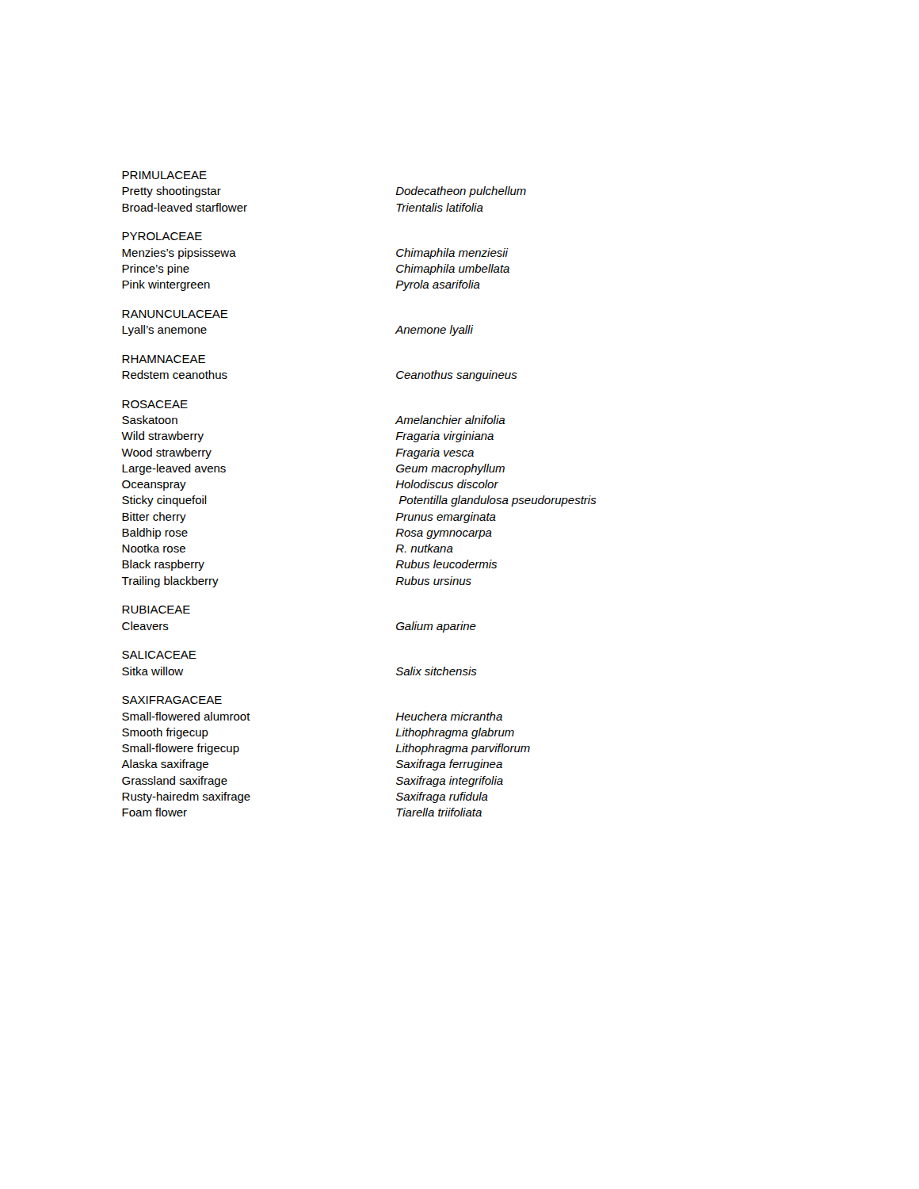| PRIMULACEAE | |
| Pretty shootingstar | Dodecatheon pulchellum |
| Broad-leaved starflower | Trientalis latifolia |
| PYROLACEAE | |
| Menzies’s pipsissewa | Chimaphila menziesii |
| Prince’s pine | Chimaphila umbellata |
| Pink wintergreen | Pyrola asarifolia |
| RANUNCULACEAE | |
| Lyall’s anemone | Anemone lyalli |
| RHAMNACEAE | |
| Redstem ceanothus | Ceanothus sanguineus |
| ROSACEAE | |
| Saskatoon | Amelanchier alnifolia |
| Wild strawberry | Fragaria virginiana |
| Wood strawberry | Fragaria vesca |
| Large-leaved avens | Geum macrophyllum |
| Oceanspray | Holodiscus discolor |
| Sticky cinquefoil | Potentilla glandulosa pseudorupestris |
| Bitter cherry | Prunus emarginata |
| Baldhip rose | Rosa gymnocarpa |
| Nootka rose | R. nutkana |
| Black raspberry | Rubus leucodermis |
| Trailing blackberry | Rubus ursinus |
| RUBIACEAE | |
| Cleavers | Galium aparine |
| SALICACEAE | |
| Sitka willow | Salix sitchensis |
| SAXIFRAGACEAE | |
| Small-flowered alumroot | Heuchera micrantha |
| Smooth frigecup | Lithophragma glabrum |
| Small-flowere frigecup | Lithophragma parviflorum |
| Alaska saxifrage | Saxifraga ferruginea |
| Grassland saxifrage | Saxifraga integrifolia |
| Rusty-hairedm saxifrage | Saxifraga rufidula |
| Foam flower | Tiarella triifoliata |